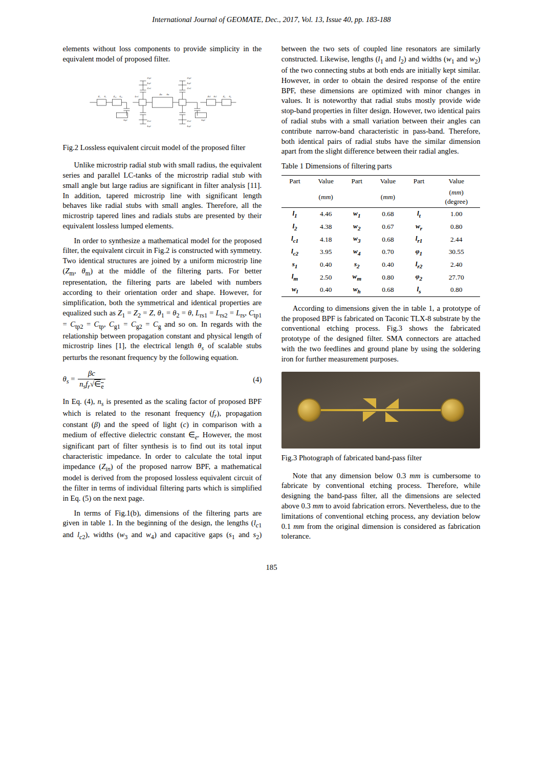International Journal of GEOMATE, Dec., 2017, Vol. 13, Issue 40, pp. 183-188
elements without loss components to provide simplicity in the equivalent model of proposed filter.
Z₁ θ₁ Z₂₁ θ₂₁ Ltp1 Lrs1 Crp1 Lrp1 Crs1 Lrp1 Crs1 Zm θm Crp2 Lrp2 Crs2 Crs2 Lrp2 Ltp2 Zc2 θc2 Z₂ θ₂
Fig.2 Lossless equivalent circuit model of the proposed filter
Unlike microstrip radial stub with small radius, the equivalent series and parallel LC-tanks of the microstrip radial stub with small angle but large radius are significant in filter analysis [11]. In addition, tapered microstrip line with significant length behaves like radial stubs with small angles. Therefore, all the microstrip tapered lines and radials stubs are presented by their equivalent lossless lumped elements.
In order to synthesize a mathematical model for the proposed filter, the equivalent circuit in Fig.2 is constructed with symmetry. Two identical structures are joined by a uniform microstrip line (Zm, θm) at the middle of the filtering parts. For better representation, the filtering parts are labeled with numbers according to their orientation order and shape. However, for simplification, both the symmetrical and identical properties are equalized such as Z1 = Z2 = Z, θ1 = θ2 = θ, Lrs1 = Lrs2 = Lrs, Ctp1 = Ctp2 = Ctp, Cg1 = Cg2 = Cg and so on. In regards with the relationship between propagation constant and physical length of microstrip lines [1], the electrical length θs of scalable stubs perturbs the resonant frequency by the following equation.
θs = βc nsfr√∈e (4)
In Eq. (4), ns is presented as the scaling factor of proposed BPF which is related to the resonant frequency (fr), propagation constant (β) and the speed of light (c) in comparison with a medium of effective dielectric constant ∈e. However, the most significant part of filter synthesis is to find out its total input characteristic impedance. In order to calculate the total input impedance (Zin) of the proposed narrow BPF, a mathematical model is derived from the proposed lossless equivalent circuit of the filter in terms of individual filtering parts which is simplified in Eq. (5) on the next page.
In terms of Fig.1(b), dimensions of the filtering parts are given in table 1. In the beginning of the design, the lengths (lc1 and lc2), widths (w3 and w4) and capacitive gaps (s1 and s2) between the two sets of coupled line resonators are similarly constructed. Likewise, lengths (l1 and l2) and widths (w1 and w2) of the two connecting stubs at both ends are initially kept similar. However, in order to obtain the desired response of the entire BPF, these dimensions are optimized with minor changes in values. It is noteworthy that radial stubs mostly provide wide stop-band properties in filter design. However, two identical pairs of radial stubs with a small variation between their angles can contribute narrow-band characteristic in pass-band. Therefore, both identical pairs of radial stubs have the similar dimension apart from the slight difference between their radial angles.
Table 1 Dimensions of filtering parts
| Part | Value | Part | Value | Part | Value |
| --- | --- | --- | --- | --- | --- |
| | ( mm ) | | ( mm ) | | ( mm ) (degree) |
| l 1 | 4.46 | w 1 | 0.68 | l t | 1.00 |
| l 2 | 4.38 | w 2 | 0.67 | w r | 0.80 |
| l c1 | 4.18 | w 3 | 0.68 | l r1 | 2.44 |
| l c2 | 3.95 | w 4 | 0.70 | φ 1 | 30.55 |
| s 1 | 0.40 | s 2 | 0.40 | l r2 | 2.40 |
| l m | 2.50 | w m | 0.80 | φ 2 | 27.70 |
| w l | 0.40 | w h | 0.68 | l s | 0.80 |
According to dimensions given the in table 1, a prototype of the proposed BPF is fabricated on Taconic TLX-8 substrate by the conventional etching process. Fig.3 shows the fabricated prototype of the designed filter. SMA connectors are attached with the two feedlines and ground plane by using the soldering iron for further measurement purposes.
Fig.3 Photograph of fabricated band-pass filter
Note that any dimension below 0.3 mm is cumbersome to fabricate by conventional etching process. Therefore, while designing the band-pass filter, all the dimensions are selected above 0.3 mm to avoid fabrication errors. Nevertheless, due to the limitations of conventional etching process, any deviation below 0.1 mm from the original dimension is considered as fabrication tolerance.
185